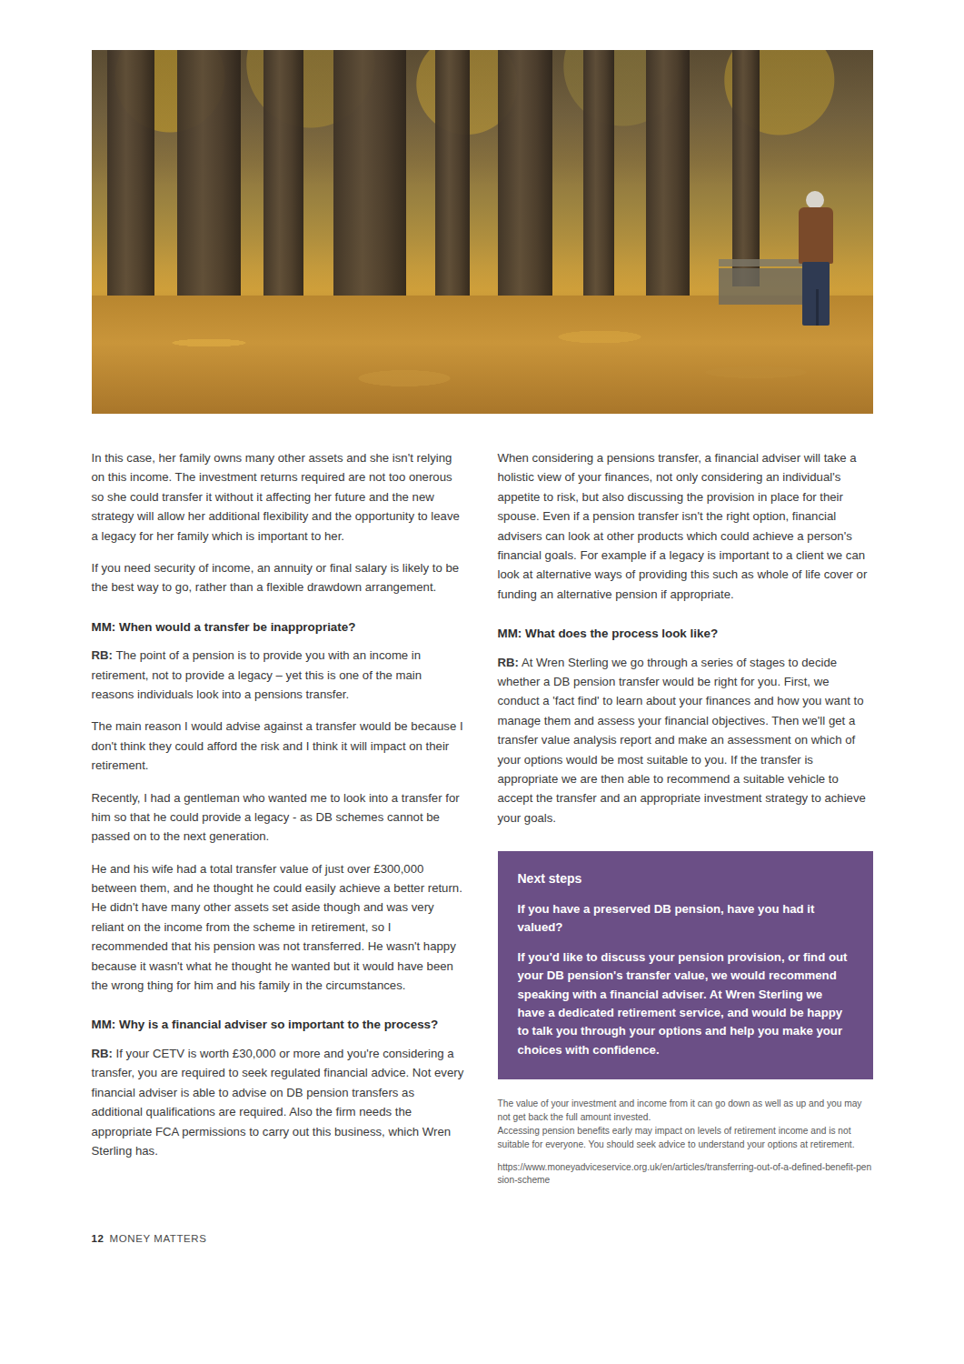In this case, her family owns many other assets and she isn't relying on this income. The investment returns required are not too onerous so she could transfer it without it affecting her future and the new strategy will allow her additional flexibility and the opportunity to leave a legacy for her family which is important to her.
If you need security of income, an annuity or final salary is likely to be the best way to go, rather than a flexible drawdown arrangement.
MM: When would a transfer be inappropriate?
RB: The point of a pension is to provide you with an income in retirement, not to provide a legacy – yet this is one of the main reasons individuals look into a pensions transfer.
The main reason I would advise against a transfer would be because I don't think they could afford the risk and I think it will impact on their retirement.
Recently, I had a gentleman who wanted me to look into a transfer for him so that he could provide a legacy - as DB schemes cannot be passed on to the next generation.
He and his wife had a total transfer value of just over £300,000 between them, and he thought he could easily achieve a better return. He didn't have many other assets set aside though and was very reliant on the income from the scheme in retirement, so I recommended that his pension was not transferred. He wasn't happy because it wasn't what he thought he wanted but it would have been the wrong thing for him and his family in the circumstances.
MM: Why is a financial adviser so important to the process?
RB: If your CETV is worth £30,000 or more and you're considering a transfer, you are required to seek regulated financial advice. Not every financial adviser is able to advise on DB pension transfers as additional qualifications are required. Also the firm needs the appropriate FCA permissions to carry out this business, which Wren Sterling has.
When considering a pensions transfer, a financial adviser will take a holistic view of your finances, not only considering an individual's appetite to risk, but also discussing the provision in place for their spouse. Even if a pension transfer isn't the right option, financial advisers can look at other products which could achieve a person's financial goals. For example if a legacy is important to a client we can look at alternative ways of providing this such as whole of life cover or funding an alternative pension if appropriate.
MM: What does the process look like?
RB: At Wren Sterling we go through a series of stages to decide whether a DB pension transfer would be right for you. First, we conduct a 'fact find' to learn about your finances and how you want to manage them and assess your financial objectives. Then we'll get a transfer value analysis report and make an assessment on which of your options would be most suitable to you. If the transfer is appropriate we are then able to recommend a suitable vehicle to accept the transfer and an appropriate investment strategy to achieve your goals.
Next steps
If you have a preserved DB pension, have you had it valued?
If you'd like to discuss your pension provision, or find out your DB pension's transfer value, we would recommend speaking with a financial adviser. At Wren Sterling we have a dedicated retirement service, and would be happy to talk you through your options and help you make your choices with confidence.
The value of your investment and income from it can go down as well as up and you may not get back the full amount invested.
Accessing pension benefits early may impact on levels of retirement income and is not suitable for everyone. You should seek advice to understand your options at retirement.
https://www.moneyadviceservice.org.uk/en/articles/transferring-out-of-a-defined-benefit-pension-scheme
12 MONEY MATTERS